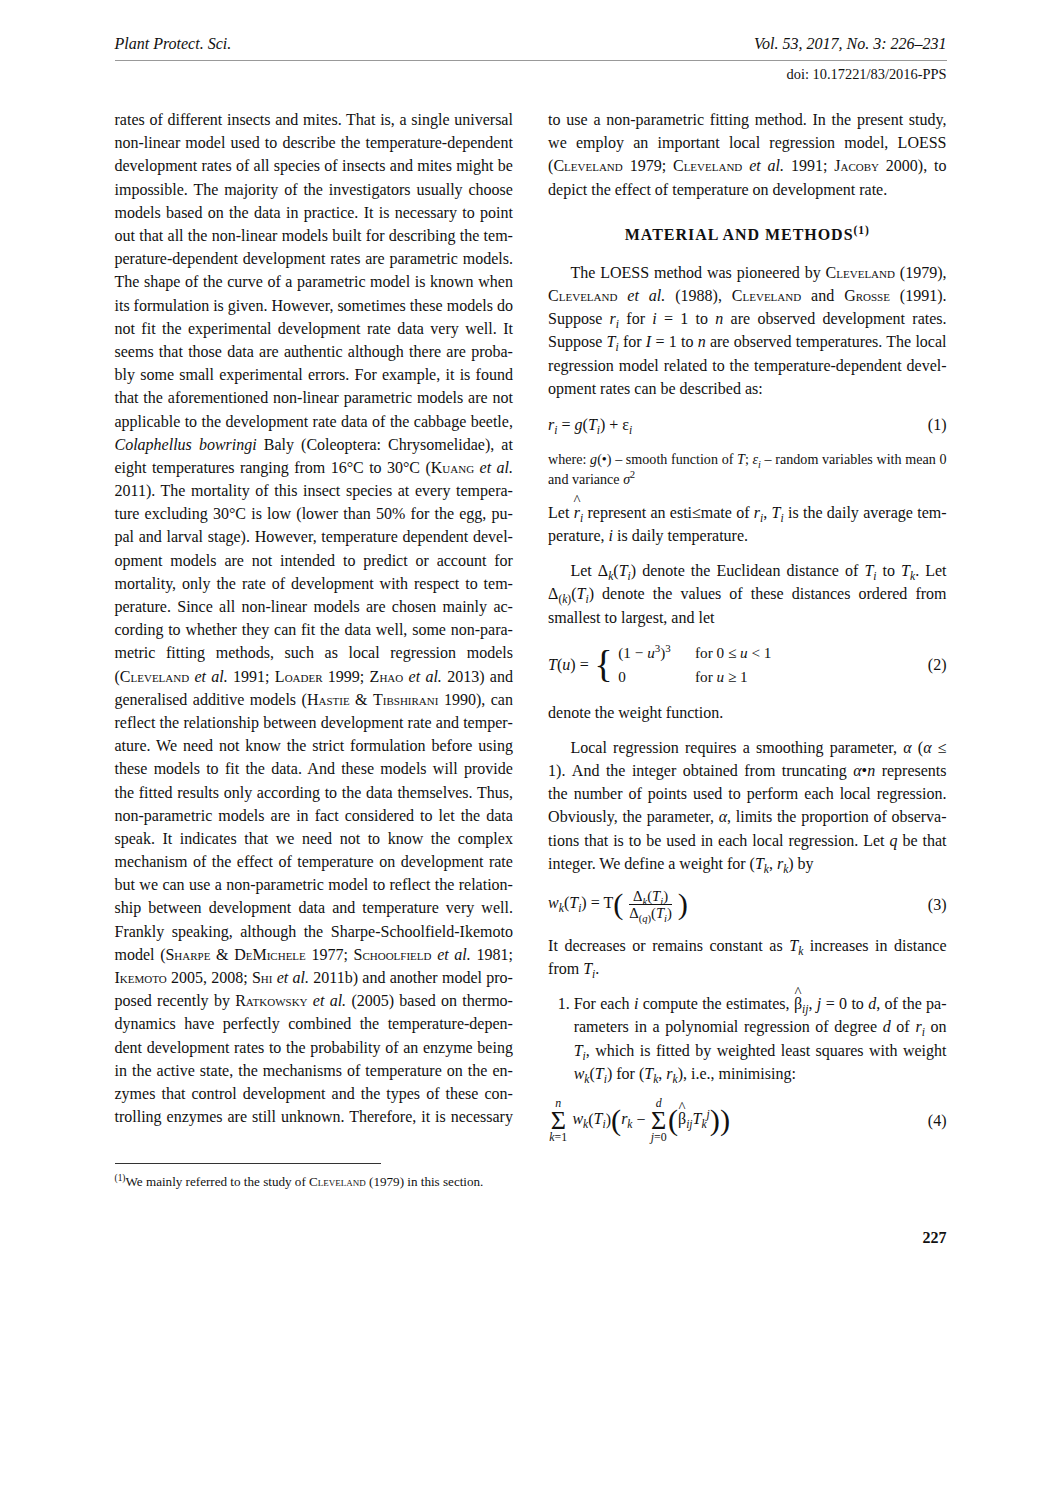Plant Protect. Sci.
Vol. 53, 2017, No. 3: 226–231
doi: 10.17221/83/2016-PPS
rates of different insects and mites. That is, a single universal non-linear model used to describe the temperature-dependent development rates of all species of insects and mites might be impossible. The majority of the investigators usually choose models based on the data in practice. It is necessary to point out that all the non-linear models built for describing the temperature-dependent development rates are parametric models. The shape of the curve of a parametric model is known when its formulation is given. However, sometimes these models do not fit the experimental development rate data very well. It seems that those data are authentic although there are probably some small experimental errors. For example, it is found that the aforementioned non-linear parametric models are not applicable to the development rate data of the cabbage beetle, Colaphellus bowringi Baly (Coleoptera: Chrysomelidae), at eight temperatures ranging from 16°C to 30°C (Kuang et al. 2011). The mortality of this insect species at every temperature excluding 30°C is low (lower than 50% for the egg, pupal and larval stage). However, temperature dependent development models are not intended to predict or account for mortality, only the rate of development with respect to temperature. Since all non-linear models are chosen mainly according to whether they can fit the data well, some non-parametric fitting methods, such as local regression models (Cleveland et al. 1991; Loader 1999; Zhao et al. 2013) and generalised additive models (Hastie & Tibshirani 1990), can reflect the relationship between development rate and temperature. We need not know the strict formulation before using these models to fit the data. And these models will provide the fitted results only according to the data themselves. Thus, non-parametric models are in fact considered to let the data speak. It indicates that we need not to know the complex mechanism of the effect of temperature on development rate but we can use a non-parametric model to reflect the relationship between development data and temperature very well. Frankly speaking, although the Sharpe-Schoolfield-Ikemoto model (Sharpe & DeMichele 1977; Schoolfield et al. 1981; Ikemoto 2005, 2008; Shi et al. 2011b) and another model proposed recently by Ratkowsky et al. (2005) based on thermodynamics have perfectly combined the temperature-dependent development rates to the probability of an enzyme being in the active state, the mechanisms of temperature on the enzymes that control development and the types of these controlling enzymes are still unknown. Therefore, it is necessary to use a non-parametric fitting method. In the present study, we employ an important local regression model, LOESS (Cleveland 1979; Cleveland et al. 1991; Jacoby 2000), to depict the effect of temperature on development rate.
Material and Methods(1)
The LOESS method was pioneered by Cleveland (1979), Cleveland et al. (1988), Cleveland and Grosse (1991). Suppose ri for i = 1 to n are observed development rates. Suppose Ti for I = 1 to n are observed temperatures. The local regression model related to the temperature-dependent development rates can be described as:
ri = g(Ti) + εi
(1)
where: g(•) – smooth function of T; εi – random variables with mean 0 and variance σ2
Let ri represent an esti≤mate of ri, Ti is the daily average temperature, i is daily temperature.
Let Δk(Ti) denote the Euclidean distance of Ti to Tk. Let Δ(k)(Ti) denote the values of these distances ordered from smallest to largest, and let
T(u) = { (1 − u3)3 for 0 ≤ u < 1 0 for u ≥ 1
(2)
denote the weight function.
Local regression requires a smoothing parameter, α (α ≤ 1). And the integer obtained from truncating α•n represents the number of points used to perform each local regression. Obviously, the parameter, α, limits the proportion of observations that is to be used in each local regression. Let q be that integer. We define a weight for (Tk, rk) by
wk(Ti) = T(Δk(Ti) Δ(q)(Ti))
(3)
It decreases or remains constant as Tk increases in distance from Ti.
For each i compute the estimates, βij, j = 0 to d, of the parameters in a polynomial regression of degree d of ri on Ti, which is fitted by weighted least squares with weight wk(Ti) for (Tk, rk), i.e., minimising:
nΣk=1 wk(Ti)(rk − dΣj=0(βijTkj))
(4)
(1)We mainly referred to the study of Cleveland (1979) in this section.
227